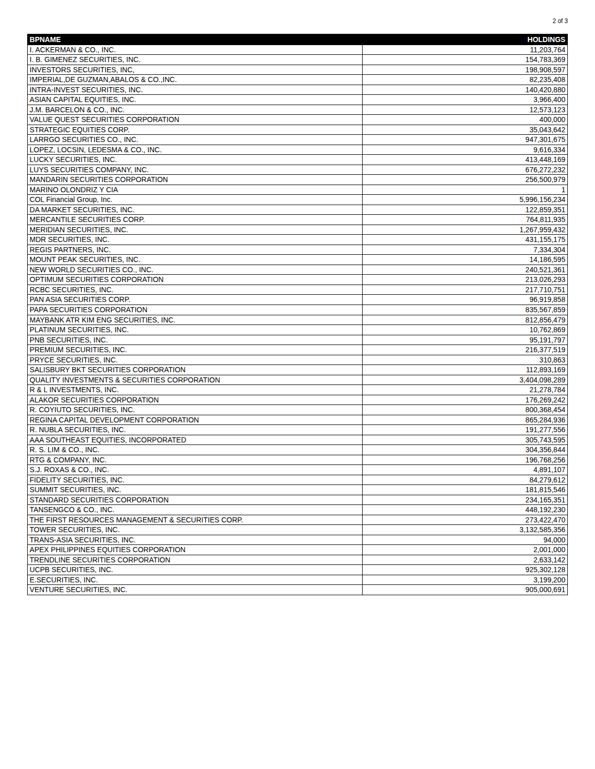2 of 3
| BPNAME | HOLDINGS |
| --- | --- |
| I. ACKERMAN & CO., INC. | 11,203,764 |
| I. B. GIMENEZ SECURITIES, INC. | 154,783,369 |
| INVESTORS SECURITIES, INC, | 198,908,597 |
| IMPERIAL,DE GUZMAN,ABALOS & CO.,INC. | 82,235,408 |
| INTRA-INVEST SECURITIES, INC. | 140,420,880 |
| ASIAN CAPITAL EQUITIES, INC. | 3,966,400 |
| J.M. BARCELON & CO., INC. | 12,573,123 |
| VALUE QUEST SECURITIES CORPORATION | 400,000 |
| STRATEGIC EQUITIES CORP. | 35,043,642 |
| LARRGO SECURITIES CO., INC. | 947,301,675 |
| LOPEZ, LOCSIN, LEDESMA & CO., INC. | 9,616,334 |
| LUCKY SECURITIES, INC. | 413,448,169 |
| LUYS SECURITIES COMPANY, INC. | 676,272,232 |
| MANDARIN SECURITIES CORPORATION | 256,500,979 |
| MARINO OLONDRIZ Y CIA | 1 |
| COL Financial Group, Inc. | 5,996,156,234 |
| DA MARKET SECURITIES, INC. | 122,859,351 |
| MERCANTILE SECURITIES CORP. | 764,811,935 |
| MERIDIAN SECURITIES, INC. | 1,267,959,432 |
| MDR SECURITIES, INC. | 431,155,175 |
| REGIS PARTNERS, INC. | 7,334,304 |
| MOUNT PEAK SECURITIES, INC. | 14,186,595 |
| NEW WORLD SECURITIES CO., INC. | 240,521,361 |
| OPTIMUM SECURITIES CORPORATION | 213,026,293 |
| RCBC SECURITIES, INC. | 217,710,751 |
| PAN ASIA SECURITIES CORP. | 96,919,858 |
| PAPA SECURITIES CORPORATION | 835,567,859 |
| MAYBANK ATR KIM ENG SECURITIES, INC. | 812,856,479 |
| PLATINUM SECURITIES, INC. | 10,762,869 |
| PNB SECURITIES, INC. | 95,191,797 |
| PREMIUM SECURITIES, INC. | 216,377,519 |
| PRYCE SECURITIES, INC. | 310,863 |
| SALISBURY BKT SECURITIES CORPORATION | 112,893,169 |
| QUALITY INVESTMENTS & SECURITIES CORPORATION | 3,404,098,289 |
| R & L INVESTMENTS, INC. | 21,278,784 |
| ALAKOR SECURITIES CORPORATION | 176,269,242 |
| R. COYIUTO SECURITIES, INC. | 800,368,454 |
| REGINA CAPITAL DEVELOPMENT CORPORATION | 865,284,936 |
| R. NUBLA SECURITIES, INC. | 191,277,556 |
| AAA SOUTHEAST EQUITIES, INCORPORATED | 305,743,595 |
| R. S. LIM & CO., INC. | 304,356,844 |
| RTG & COMPANY, INC. | 196,768,256 |
| S.J. ROXAS & CO., INC. | 4,891,107 |
| FIDELITY SECURITIES, INC. | 84,279,612 |
| SUMMIT SECURITIES, INC. | 181,815,546 |
| STANDARD SECURITIES CORPORATION | 234,165,351 |
| TANSENGCO & CO., INC. | 448,192,230 |
| THE FIRST RESOURCES MANAGEMENT & SECURITIES CORP. | 273,422,470 |
| TOWER SECURITIES, INC. | 3,132,585,356 |
| TRANS-ASIA SECURITIES, INC. | 94,000 |
| APEX PHILIPPINES EQUITIES CORPORATION | 2,001,000 |
| TRENDLINE SECURITIES CORPORATION | 2,633,142 |
| UCPB SECURITIES, INC. | 925,302,128 |
| E.SECURITIES, INC. | 3,199,200 |
| VENTURE SECURITIES, INC. | 905,000,691 |